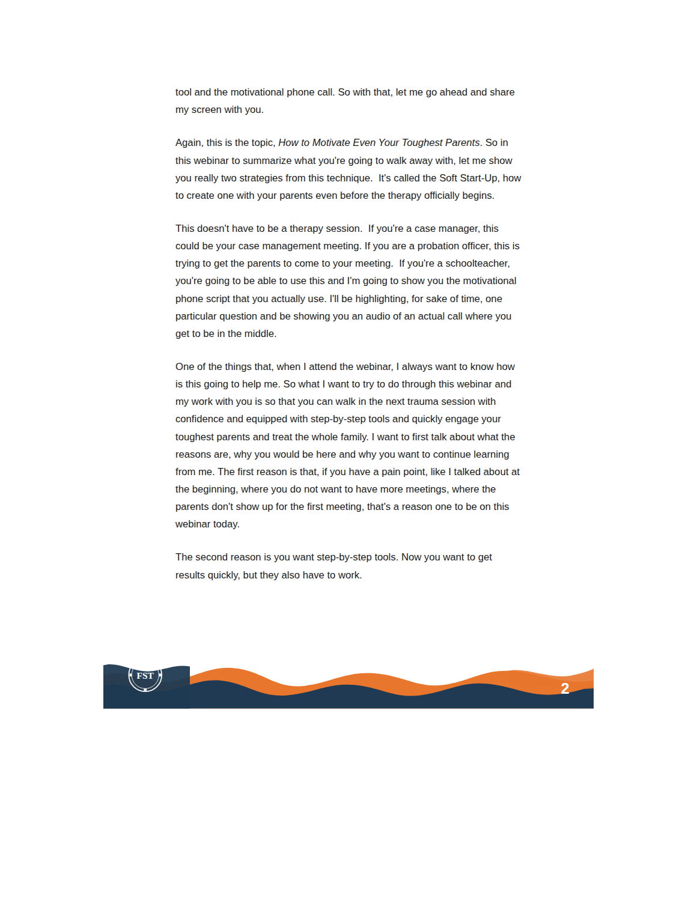tool and the motivational phone call. So with that, let me go ahead and share my screen with you.
Again, this is the topic, How to Motivate Even Your Toughest Parents. So in this webinar to summarize what you're going to walk away with, let me show you really two strategies from this technique. It's called the Soft Start-Up, how to create one with your parents even before the therapy officially begins.
This doesn't have to be a therapy session. If you're a case manager, this could be your case management meeting. If you are a probation officer, this is trying to get the parents to come to your meeting. If you're a schoolteacher, you're going to be able to use this and I'm going to show you the motivational phone script that you actually use. I'll be highlighting, for sake of time, one particular question and be showing you an audio of an actual call where you get to be in the middle.
One of the things that, when I attend the webinar, I always want to know how is this going to help me. So what I want to try to do through this webinar and my work with you is so that you can walk in the next trauma session with confidence and equipped with step-by-step tools and quickly engage your toughest parents and treat the whole family. I want to first talk about what the reasons are, why you would be here and why you want to continue learning from me. The first reason is that, if you have a pain point, like I talked about at the beginning, where you do not want to have more meetings, where the parents don't show up for the first meeting, that's a reason one to be on this webinar today.
The second reason is you want step-by-step tools. Now you want to get results quickly, but they also have to work.
FST
2